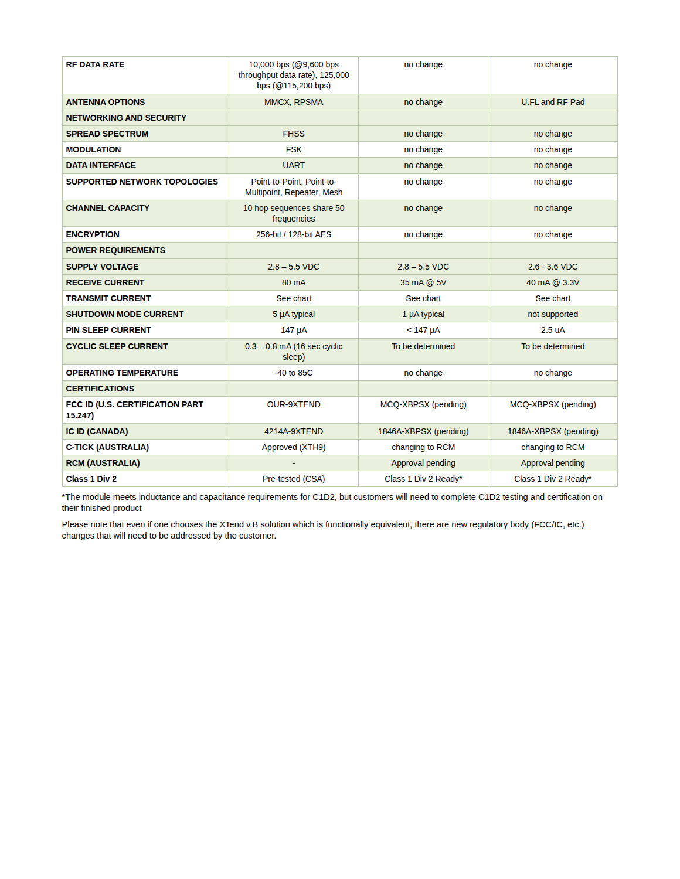| RF DATA RATE | 10,000 bps (@9,600 bps throughput data rate), 125,000 bps (@115,200 bps) | no change | no change |
| ANTENNA OPTIONS | MMCX, RPSMA | no change | U.FL and RF Pad |
| NETWORKING AND SECURITY | | | |
| SPREAD SPECTRUM | FHSS | no change | no change |
| MODULATION | FSK | no change | no change |
| DATA INTERFACE | UART | no change | no change |
| SUPPORTED NETWORK TOPOLOGIES | Point-to-Point, Point-to-Multipoint, Repeater, Mesh | no change | no change |
| CHANNEL CAPACITY | 10 hop sequences share 50 frequencies | no change | no change |
| ENCRYPTION | 256-bit / 128-bit AES | no change | no change |
| POWER REQUIREMENTS | | | |
| SUPPLY VOLTAGE | 2.8 – 5.5 VDC | 2.8 – 5.5 VDC | 2.6 - 3.6 VDC |
| RECEIVE CURRENT | 80 mA | 35 mA @ 5V | 40 mA @ 3.3V |
| TRANSMIT CURRENT | See chart | See chart | See chart |
| SHUTDOWN MODE CURRENT | 5 µA typical | 1 µA typical | not supported |
| PIN SLEEP CURRENT | 147 µA | < 147 µA | 2.5 uA |
| CYCLIC SLEEP CURRENT | 0.3 – 0.8 mA (16 sec cyclic sleep) | To be determined | To be determined |
| OPERATING TEMPERATURE | -40 to 85C | no change | no change |
| CERTIFICATIONS | | | |
| FCC ID (U.S. CERTIFICATION PART 15.247) | OUR-9XTEND | MCQ-XBPSX (pending) | MCQ-XBPSX (pending) |
| IC ID (CANADA) | 4214A-9XTEND | 1846A-XBPSX (pending) | 1846A-XBPSX (pending) |
| C-TICK (AUSTRALIA) | Approved (XTH9) | changing to RCM | changing to RCM |
| RCM (AUSTRALIA) | - | Approval pending | Approval pending |
| Class 1 Div 2 | Pre-tested (CSA) | Class 1 Div 2 Ready* | Class 1 Div 2 Ready* |
*The module meets inductance and capacitance requirements for C1D2, but customers will need to complete C1D2 testing and certification on their finished product
Please note that even if one chooses the XTend v.B solution which is functionally equivalent, there are new regulatory body (FCC/IC, etc.) changes that will need to be addressed by the customer.